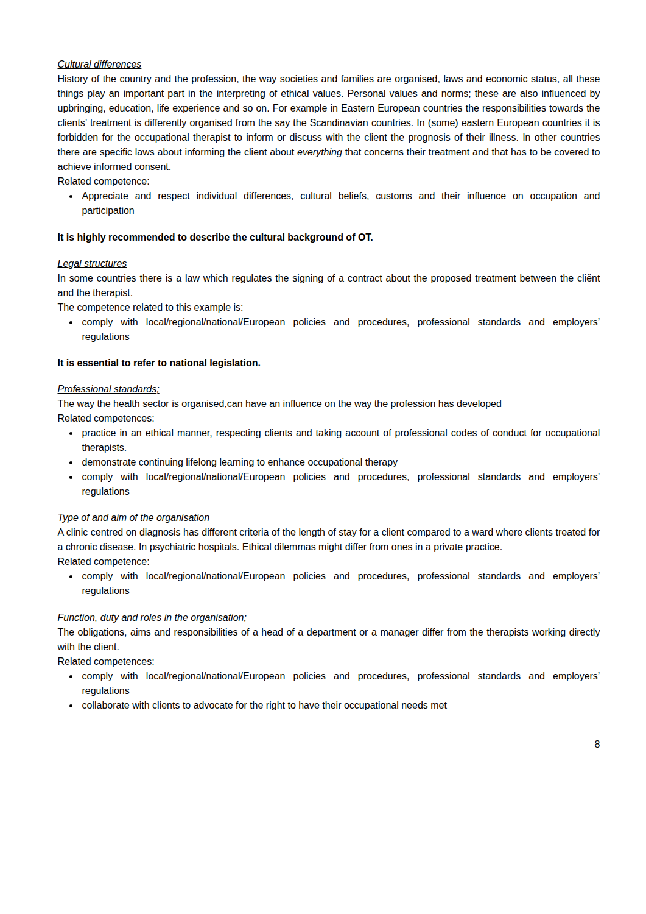Cultural differences
History of the country and the profession, the way societies and families are organised, laws and economic status, all these things play an important part in the interpreting of ethical values. Personal values and norms; these are also influenced by upbringing, education, life experience and so on. For example in Eastern European countries the responsibilities towards the clients’ treatment is differently organised from the say the Scandinavian countries. In (some) eastern European countries it is forbidden for the occupational therapist to inform or discuss with the client the prognosis of their illness. In other countries there are specific laws about informing the client about everything that concerns their treatment and that has to be covered to achieve informed consent.
Related competence:
Appreciate and respect individual differences, cultural beliefs, customs and their influence on occupation and participation
It is highly recommended to describe the cultural background of OT.
Legal structures
In some countries there is a law which regulates the signing of a contract about the proposed treatment between the cliënt and the therapist.
The competence related to this example is:
comply with local/regional/national/European policies and procedures, professional standards and employers’ regulations
It is essential to refer to national legislation.
Professional standards;
The way the health sector is organised,can have an influence on the way the profession has developed
Related competences:
practice in an ethical manner, respecting clients and taking account of professional codes of conduct for occupational therapists.
demonstrate continuing lifelong learning to enhance occupational therapy
comply with local/regional/national/European policies and procedures, professional standards and employers’ regulations
Type of and aim of the organisation
A clinic centred on diagnosis has different criteria of the length of stay for a client compared to a ward where clients treated for a chronic disease. In psychiatric hospitals. Ethical dilemmas might differ from ones in a private practice.
Related competence:
comply with local/regional/national/European policies and procedures, professional standards and employers’ regulations
Function, duty and roles in the organisation;
The obligations, aims and responsibilities of a head of a department or a manager differ from the therapists working directly with the client.
Related competences:
comply with local/regional/national/European policies and procedures, professional standards and employers’ regulations
collaborate with clients to advocate for the right to have their occupational needs met
8